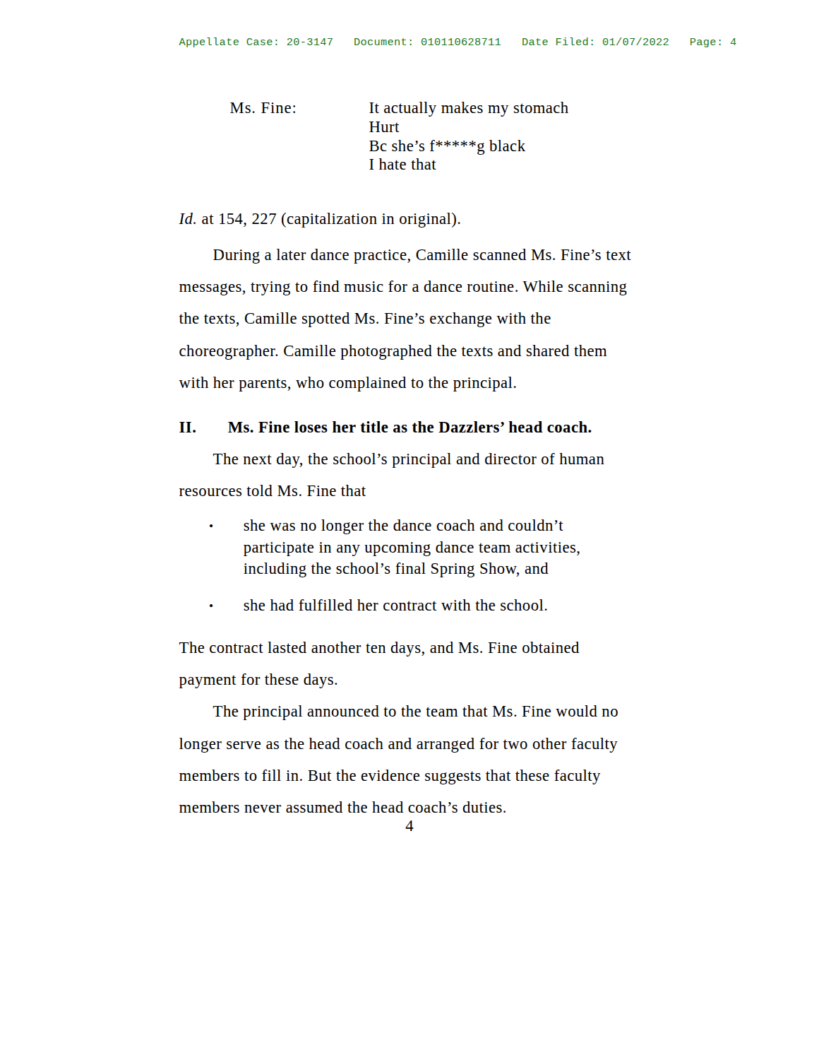Appellate Case: 20-3147 Document: 010110628711 Date Filed: 01/07/2022 Page: 4
Ms. Fine:
It actually makes my stomach
Hurt
Bc she’s f*****g black
I hate that
Id. at 154, 227 (capitalization in original).
During a later dance practice, Camille scanned Ms. Fine’s text messages, trying to find music for a dance routine. While scanning the texts, Camille spotted Ms. Fine’s exchange with the choreographer. Camille photographed the texts and shared them with her parents, who complained to the principal.
II. Ms. Fine loses her title as the Dazzlers’ head coach.
The next day, the school’s principal and director of human resources told Ms. Fine that
• she was no longer the dance coach and couldn’t participate in any upcoming dance team activities, including the school’s final Spring Show, and
• she had fulfilled her contract with the school.
The contract lasted another ten days, and Ms. Fine obtained payment for these days.
The principal announced to the team that Ms. Fine would no longer serve as the head coach and arranged for two other faculty members to fill in. But the evidence suggests that these faculty members never assumed the head coach’s duties.
4